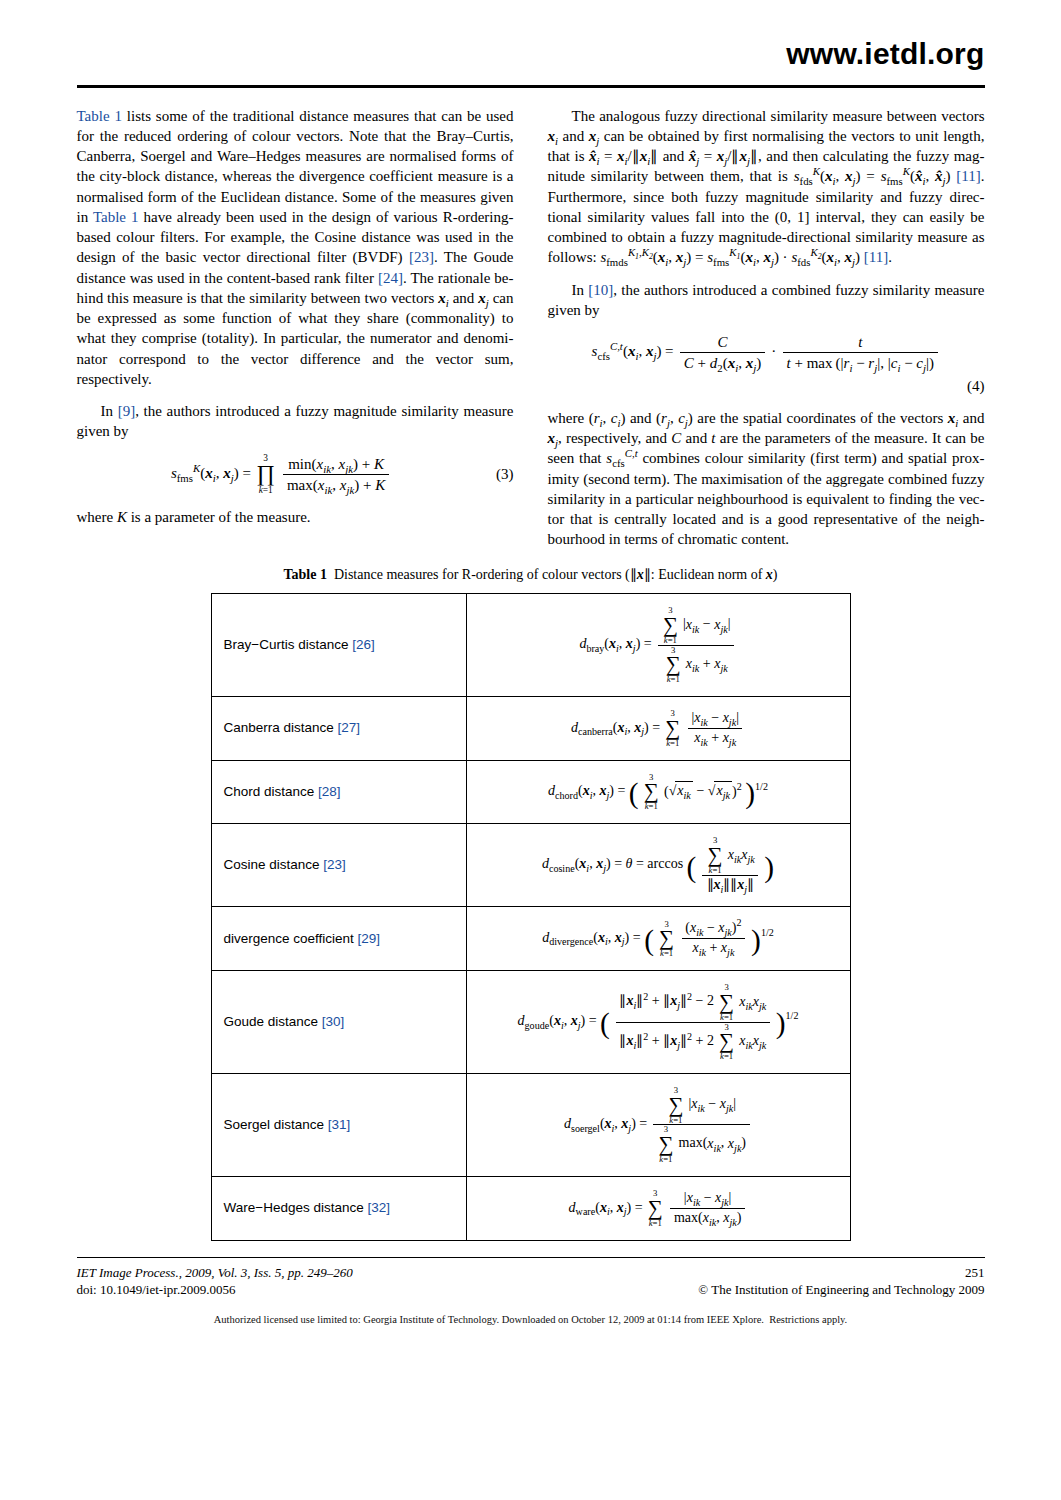www.ietdl.org
Table 1 lists some of the traditional distance measures that can be used for the reduced ordering of colour vectors. Note that the Bray–Curtis, Canberra, Soergel and Ware–Hedges measures are normalised forms of the city-block distance, whereas the divergence coefficient measure is a normalised form of the Euclidean distance. Some of the measures given in Table 1 have already been used in the design of various R-ordering-based colour filters. For example, the Cosine distance was used in the design of the basic vector directional filter (BVDF) [23]. The Goude distance was used in the content-based rank filter [24]. The rationale behind this measure is that the similarity between two vectors xi and xj can be expressed as some function of what they share (commonality) to what they comprise (totality). In particular, the numerator and denominator correspond to the vector difference and the vector sum, respectively.
In [9], the authors introduced a fuzzy magnitude similarity measure given by
sfmsK(xi, xj) = 3∏k=1 min(xik, xjk) + K max(xik, xjk) + K
(3)
where K is a parameter of the measure.
The analogous fuzzy directional similarity measure between vectors xi and xj can be obtained by first normalising the vectors to unit length, that is x̂i = xi/∥xi∥ and x̂j = xj/∥xj∥, and then calculating the fuzzy magnitude similarity between them, that is sfdsK(xi, xj) = sfmsK(x̂i, x̂j) [11]. Furthermore, since both fuzzy magnitude similarity and fuzzy directional similarity values fall into the (0, 1] interval, they can easily be combined to obtain a fuzzy magnitude-directional similarity measure as follows: sfmdsK1,K2(xi, xj) = sfmsK1(xi, xj) · sfdsK2(xi, xj) [11].
In [10], the authors introduced a combined fuzzy similarity measure given by
scfsC,t(xi, xj) = C C + d2(xi, xj) · t t + max (|ri − rj|, |ci − cj|)
(4)
where (ri, ci) and (rj, cj) are the spatial coordinates of the vectors xi and xj, respectively, and C and t are the parameters of the measure. It can be seen that scfsC,t combines colour similarity (first term) and spatial proximity (second term). The maximisation of the aggregate combined fuzzy similarity in a particular neighbourhood is equivalent to finding the vector that is centrally located and is a good representative of the neighbourhood in terms of chromatic content.
Table 1 Distance measures for R-ordering of colour vectors (∥x∥: Euclidean norm of x)
| Bray−Curtis distance [26] | d bray ( x i , x j ) = 3 ∑ k =1 / x ik − x jk / 3 ∑ k =1 x ik + x jk |
| Canberra distance [27] | d canberra ( x i , x j ) = 3 ∑ k =1 / x ik − x jk / x ik + x jk |
| Chord distance [28] | d chord ( x i , x j ) = ( 3 ∑ k =1 ( √ x ik − √ x jk ) 2 ) 1/2 |
| Cosine distance [23] | d cosine ( x i , x j ) = θ = arccos ( 3 ∑ k =1 x ik x jk ∥ x i ∥∥ x j ∥ ) |
| divergence coefficient [29] | d divergence ( x i , x j ) = ( 3 ∑ k =1 ( x ik − x jk ) 2 x ik + x jk ) 1/2 |
| Goude distance [30] | d goude ( x i , x j ) = ( ∥ x i ∥ 2 + ∥ x j ∥ 2 − 2 3 ∑ k =1 x ik x jk ∥ x i ∥ 2 + ∥ x j ∥ 2 + 2 3 ∑ k =1 x ik x jk ) 1/2 |
| Soergel distance [31] | d soergel ( x i , x j ) = 3 ∑ k =1 / x ik − x jk / 3 ∑ k =1 max ( x ik , x jk ) |
| Ware−Hedges distance [32] | d ware ( x i , x j ) = 3 ∑ k =1 / x ik − x jk / max ( x ik , x jk ) |
IET Image Process., 2009, Vol. 3, Iss. 5, pp. 249–260
doi: 10.1049/iet-ipr.2009.0056
251
© The Institution of Engineering and Technology 2009
Authorized licensed use limited to: Georgia Institute of Technology. Downloaded on October 12, 2009 at 01:14 from IEEE Xplore. Restrictions apply.